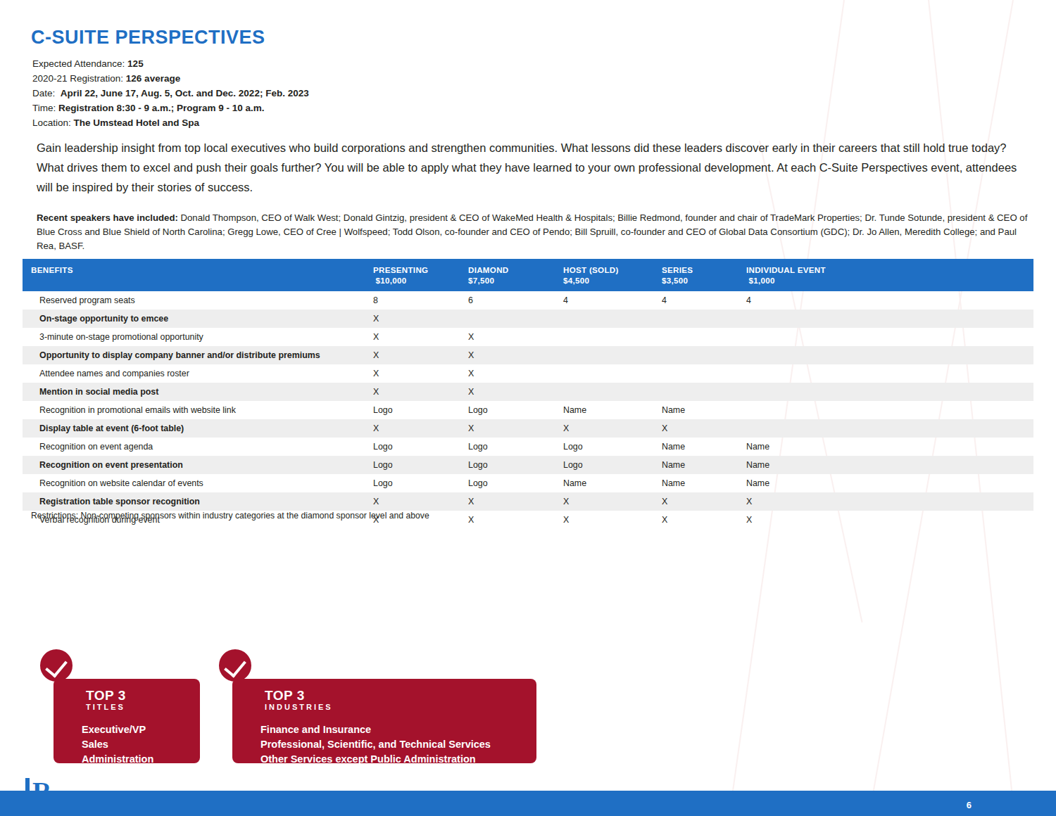C-SUITE PERSPECTIVES
Expected Attendance: 125
2020-21 Registration: 126 average
Date: April 22, June 17, Aug. 5, Oct. and Dec. 2022; Feb. 2023
Time: Registration 8:30 - 9 a.m.; Program 9 - 10 a.m.
Location: The Umstead Hotel and Spa
Gain leadership insight from top local executives who build corporations and strengthen communities. What lessons did these leaders discover early in their careers that still hold true today? What drives them to excel and push their goals further? You will be able to apply what they have learned to your own professional development. At each C-Suite Perspectives event, attendees will be inspired by their stories of success.
Recent speakers have included: Donald Thompson, CEO of Walk West; Donald Gintzig, president & CEO of WakeMed Health & Hospitals; Billie Redmond, founder and chair of TradeMark Properties; Dr. Tunde Sotunde, president & CEO of Blue Cross and Blue Shield of North Carolina; Gregg Lowe, CEO of Cree | Wolfspeed; Todd Olson, co-founder and CEO of Pendo; Bill Spruill, co-founder and CEO of Global Data Consortium (GDC); Dr. Jo Allen, Meredith College; and Paul Rea, BASF.
| BENEFITS | PRESENTING $10,000 | DIAMOND $7,500 | HOST (SOLD) $4,500 | SERIES $3,500 | INDIVIDUAL EVENT $1,000 |
| --- | --- | --- | --- | --- | --- |
| Reserved program seats | 8 | 6 | 4 | 4 | 4 |
| On-stage opportunity to emcee | X | | | | |
| 3-minute on-stage promotional opportunity | X | X | | | |
| Opportunity to display company banner and/or distribute premiums | X | X | | | |
| Attendee names and companies roster | X | X | | | |
| Mention in social media post | X | X | | | |
| Recognition in promotional emails with website link | Logo | Logo | Name | Name | |
| Display table at event (6-foot table) | X | X | X | X | |
| Recognition on event agenda | Logo | Logo | Logo | Name | Name |
| Recognition on event presentation | Logo | Logo | Logo | Name | Name |
| Recognition on website calendar of events | Logo | Logo | Name | Name | Name |
| Registration table sponsor recognition | X | X | X | X | X |
| Verbal recognition during event | X | X | X | X | X |
Restrictions: Non-competing sponsors within industry categories at the diamond sponsor level and above
TOP 3
TITLES
Executive/VP
Sales
Administration
TOP 3
INDUSTRIES
Finance and Insurance
Professional, Scientific, and Technical Services
Other Services except Public Administration
6
R